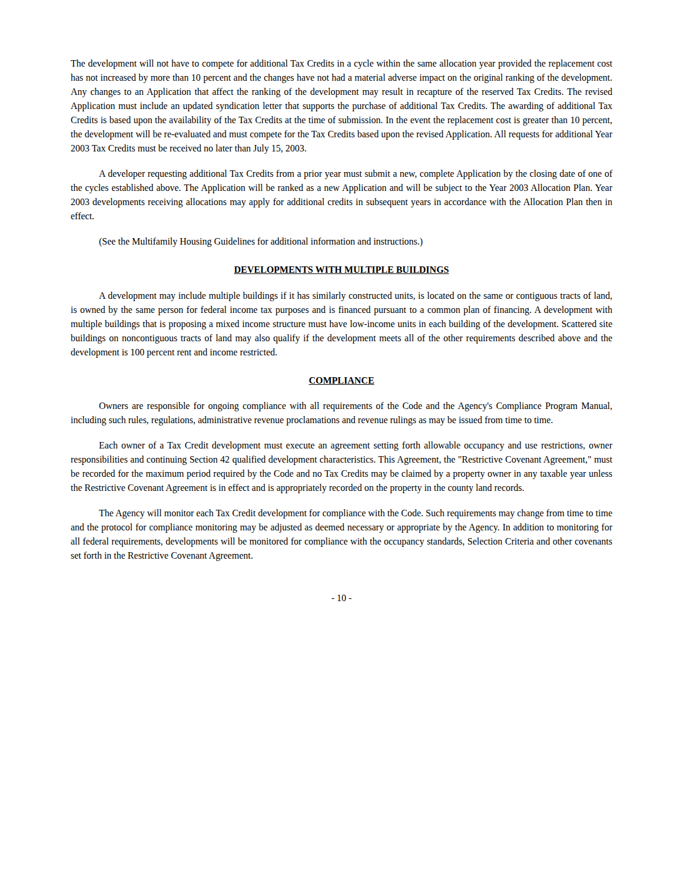The development will not have to compete for additional Tax Credits in a cycle within the same allocation year provided the replacement cost has not increased by more than 10 percent and the changes have not had a material adverse impact on the original ranking of the development. Any changes to an Application that affect the ranking of the development may result in recapture of the reserved Tax Credits. The revised Application must include an updated syndication letter that supports the purchase of additional Tax Credits. The awarding of additional Tax Credits is based upon the availability of the Tax Credits at the time of submission. In the event the replacement cost is greater than 10 percent, the development will be re-evaluated and must compete for the Tax Credits based upon the revised Application. All requests for additional Year 2003 Tax Credits must be received no later than July 15, 2003.
A developer requesting additional Tax Credits from a prior year must submit a new, complete Application by the closing date of one of the cycles established above. The Application will be ranked as a new Application and will be subject to the Year 2003 Allocation Plan. Year 2003 developments receiving allocations may apply for additional credits in subsequent years in accordance with the Allocation Plan then in effect.
(See the Multifamily Housing Guidelines for additional information and instructions.)
DEVELOPMENTS WITH MULTIPLE BUILDINGS
A development may include multiple buildings if it has similarly constructed units, is located on the same or contiguous tracts of land, is owned by the same person for federal income tax purposes and is financed pursuant to a common plan of financing. A development with multiple buildings that is proposing a mixed income structure must have low-income units in each building of the development. Scattered site buildings on noncontiguous tracts of land may also qualify if the development meets all of the other requirements described above and the development is 100 percent rent and income restricted.
COMPLIANCE
Owners are responsible for ongoing compliance with all requirements of the Code and the Agency's Compliance Program Manual, including such rules, regulations, administrative revenue proclamations and revenue rulings as may be issued from time to time.
Each owner of a Tax Credit development must execute an agreement setting forth allowable occupancy and use restrictions, owner responsibilities and continuing Section 42 qualified development characteristics. This Agreement, the "Restrictive Covenant Agreement," must be recorded for the maximum period required by the Code and no Tax Credits may be claimed by a property owner in any taxable year unless the Restrictive Covenant Agreement is in effect and is appropriately recorded on the property in the county land records.
The Agency will monitor each Tax Credit development for compliance with the Code. Such requirements may change from time to time and the protocol for compliance monitoring may be adjusted as deemed necessary or appropriate by the Agency. In addition to monitoring for all federal requirements, developments will be monitored for compliance with the occupancy standards, Selection Criteria and other covenants set forth in the Restrictive Covenant Agreement.
- 10 -